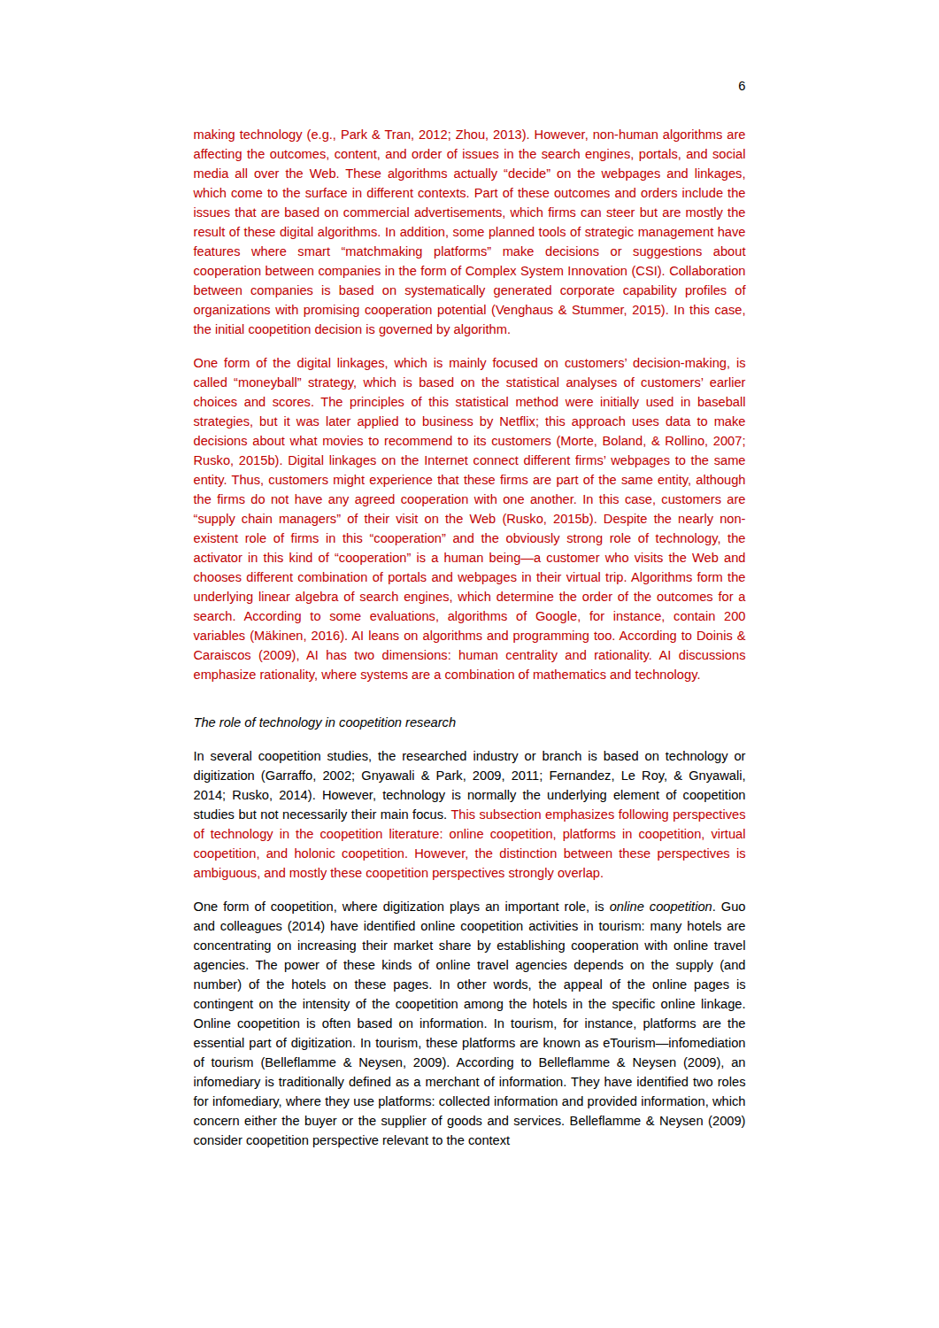6
making technology (e.g., Park & Tran, 2012; Zhou, 2013). However, non-human algorithms are affecting the outcomes, content, and order of issues in the search engines, portals, and social media all over the Web. These algorithms actually “decide” on the webpages and linkages, which come to the surface in different contexts. Part of these outcomes and orders include the issues that are based on commercial advertisements, which firms can steer but are mostly the result of these digital algorithms. In addition, some planned tools of strategic management have features where smart “matchmaking platforms” make decisions or suggestions about cooperation between companies in the form of Complex System Innovation (CSI). Collaboration between companies is based on systematically generated corporate capability profiles of organizations with promising cooperation potential (Venghaus & Stummer, 2015). In this case, the initial coopetition decision is governed by algorithm.
One form of the digital linkages, which is mainly focused on customers’ decision-making, is called “moneyball” strategy, which is based on the statistical analyses of customers’ earlier choices and scores. The principles of this statistical method were initially used in baseball strategies, but it was later applied to business by Netflix; this approach uses data to make decisions about what movies to recommend to its customers (Morte, Boland, & Rollino, 2007; Rusko, 2015b). Digital linkages on the Internet connect different firms’ webpages to the same entity. Thus, customers might experience that these firms are part of the same entity, although the firms do not have any agreed cooperation with one another. In this case, customers are “supply chain managers” of their visit on the Web (Rusko, 2015b). Despite the nearly non-existent role of firms in this “cooperation” and the obviously strong role of technology, the activator in this kind of “cooperation” is a human being—a customer who visits the Web and chooses different combination of portals and webpages in their virtual trip. Algorithms form the underlying linear algebra of search engines, which determine the order of the outcomes for a search. According to some evaluations, algorithms of Google, for instance, contain 200 variables (Mäkinen, 2016). AI leans on algorithms and programming too. According to Doinis & Caraiscos (2009), AI has two dimensions: human centrality and rationality. AI discussions emphasize rationality, where systems are a combination of mathematics and technology.
The role of technology in coopetition research
In several coopetition studies, the researched industry or branch is based on technology or digitization (Garraffo, 2002; Gnyawali & Park, 2009, 2011; Fernandez, Le Roy, & Gnyawali, 2014; Rusko, 2014). However, technology is normally the underlying element of coopetition studies but not necessarily their main focus. This subsection emphasizes following perspectives of technology in the coopetition literature: online coopetition, platforms in coopetition, virtual coopetition, and holonic coopetition. However, the distinction between these perspectives is ambiguous, and mostly these coopetition perspectives strongly overlap.
One form of coopetition, where digitization plays an important role, is online coopetition. Guo and colleagues (2014) have identified online coopetition activities in tourism: many hotels are concentrating on increasing their market share by establishing cooperation with online travel agencies. The power of these kinds of online travel agencies depends on the supply (and number) of the hotels on these pages. In other words, the appeal of the online pages is contingent on the intensity of the coopetition among the hotels in the specific online linkage. Online coopetition is often based on information. In tourism, for instance, platforms are the essential part of digitization. In tourism, these platforms are known as eTourism—infomediation of tourism (Belleflamme & Neysen, 2009). According to Belleflamme & Neysen (2009), an infomediary is traditionally defined as a merchant of information. They have identified two roles for infomediary, where they use platforms: collected information and provided information, which concern either the buyer or the supplier of goods and services. Belleflamme & Neysen (2009) consider coopetition perspective relevant to the context